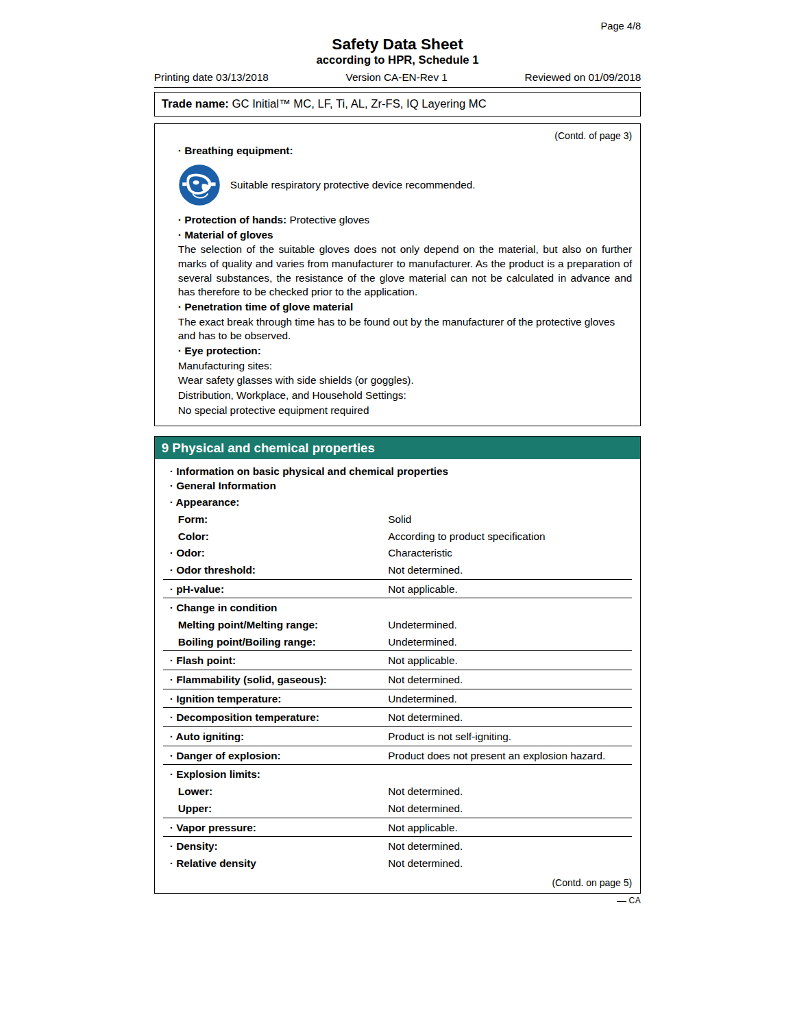Page 4/8
Safety Data Sheet
according to HPR, Schedule 1
Printing date 03/13/2018 Version CA-EN-Rev 1 Reviewed on 01/09/2018
Trade name: GC Initial™ MC, LF, Ti, AL, Zr-FS, IQ Layering MC
(Contd. of page 3)
· Breathing equipment:
Suitable respiratory protective device recommended.
· Protection of hands: Protective gloves
· Material of gloves
The selection of the suitable gloves does not only depend on the material, but also on further marks of quality and varies from manufacturer to manufacturer. As the product is a preparation of several substances, the resistance of the glove material can not be calculated in advance and has therefore to be checked prior to the application.
· Penetration time of glove material
The exact break through time has to be found out by the manufacturer of the protective gloves and has to be observed.
· Eye protection:
Manufacturing sites:
Wear safety glasses with side shields (or goggles).
Distribution, Workplace, and Household Settings:
No special protective equipment required
9 Physical and chemical properties
· Information on basic physical and chemical properties
· General Information
| · Appearance: | |
| Form: | Solid |
| Color: | According to product specification |
| · Odor: | Characteristic |
| · Odor threshold: | Not determined. |
| · pH-value: | Not applicable. |
| · Change in condition | |
| Melting point/Melting range: | Undetermined. |
| Boiling point/Boiling range: | Undetermined. |
| · Flash point: | Not applicable. |
| · Flammability (solid, gaseous): | Not determined. |
| · Ignition temperature: | Undetermined. |
| · Decomposition temperature: | Not determined. |
| · Auto igniting: | Product is not self-igniting. |
| · Danger of explosion: | Product does not present an explosion hazard. |
| · Explosion limits: | |
| Lower: | Not determined. |
| Upper: | Not determined. |
| · Vapor pressure: | Not applicable. |
| · Density: | Not determined. |
| · Relative density | Not determined. |
(Contd. on page 5)
CA